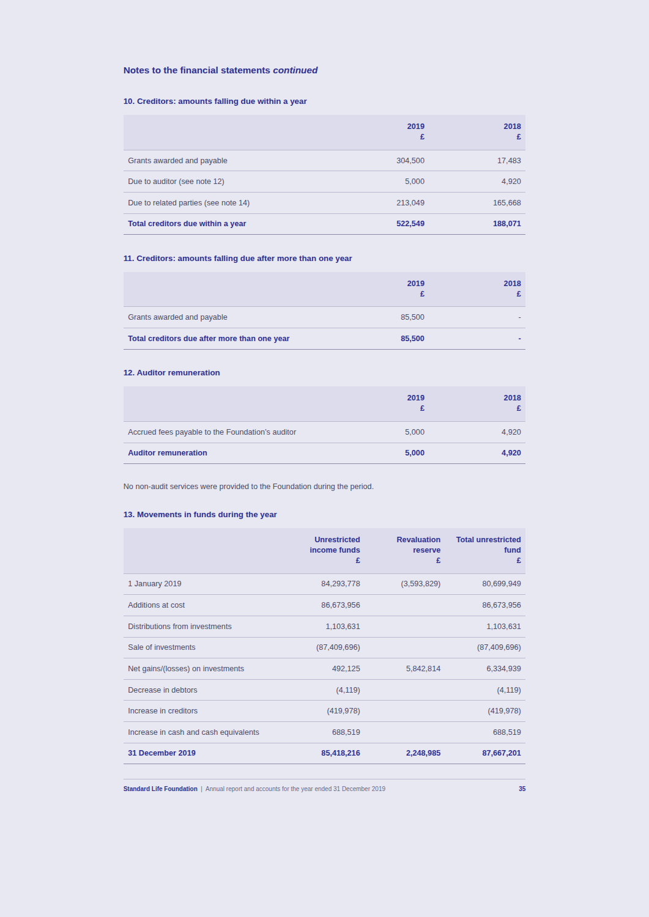Notes to the financial statements continued
10. Creditors: amounts falling due within a year
| | 2019 £ | 2018 £ |
| --- | --- | --- |
| Grants awarded and payable | 304,500 | 17,483 |
| Due to auditor (see note 12) | 5,000 | 4,920 |
| Due to related parties (see note 14) | 213,049 | 165,668 |
| Total creditors due within a year | 522,549 | 188,071 |
11. Creditors: amounts falling due after more than one year
| | 2019 £ | 2018 £ |
| --- | --- | --- |
| Grants awarded and payable | 85,500 | - |
| Total creditors due after more than one year | 85,500 | - |
12. Auditor remuneration
| | 2019 £ | 2018 £ |
| --- | --- | --- |
| Accrued fees payable to the Foundation’s auditor | 5,000 | 4,920 |
| Auditor remuneration | 5,000 | 4,920 |
No non-audit services were provided to the Foundation during the period.
13. Movements in funds during the year
| | Unrestricted income funds £ | Revaluation reserve £ | Total unrestricted fund £ |
| --- | --- | --- | --- |
| 1 January 2019 | 84,293,778 | (3,593,829) | 80,699,949 |
| Additions at cost | 86,673,956 | | 86,673,956 |
| Distributions from investments | 1,103,631 | | 1,103,631 |
| Sale of investments | (87,409,696) | | (87,409,696) |
| Net gains/(losses) on investments | 492,125 | 5,842,814 | 6,334,939 |
| Decrease in debtors | (4,119) | | (4,119) |
| Increase in creditors | (419,978) | | (419,978) |
| Increase in cash and cash equivalents | 688,519 | | 688,519 |
| 31 December 2019 | 85,418,216 | 2,248,985 | 87,667,201 |
Standard Life Foundation | Annual report and accounts for the year ended 31 December 2019
35